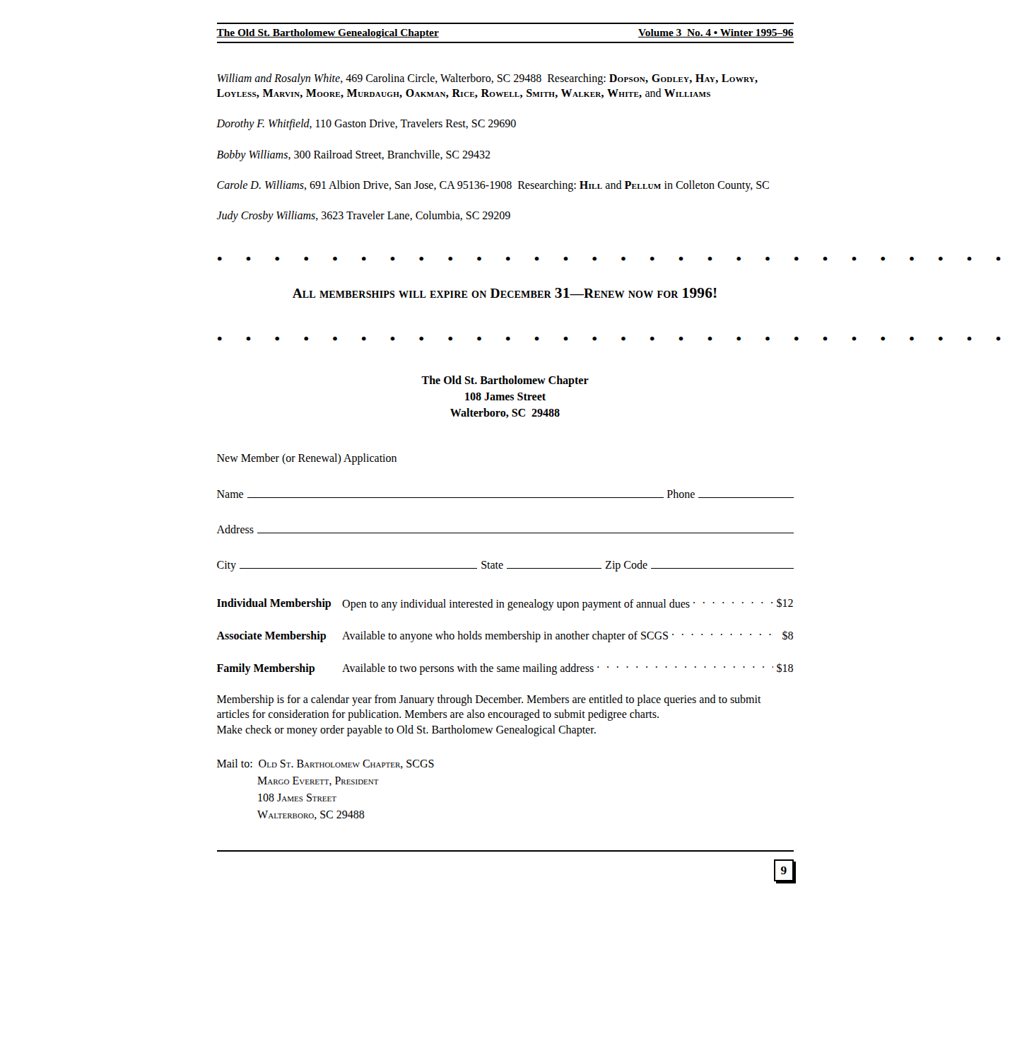The Old St. Bartholomew Genealogical Chapter Volume 3 No. 4 • Winter 1995–96
William and Rosalyn White, 469 Carolina Circle, Walterboro, SC 29488 Researching: Dopson, Godley, Hay, Lowry, Loyless, Marvin, Moore, Murdaugh, Oakman, Rice, Rowell, Smith, Walker, White, and Williams
Dorothy F. Whitfield, 110 Gaston Drive, Travelers Rest, SC 29690
Bobby Williams, 300 Railroad Street, Branchville, SC 29432
Carole D. Williams, 691 Albion Drive, San Jose, CA 95136-1908 Researching: Hill and Pellum in Colleton County, SC
Judy Crosby Williams, 3623 Traveler Lane, Columbia, SC 29209
• • • • • • • • • • • • • • • • • • • • • • • • • • • • •
All memberships will expire on December 31—Renew now for 1996!
• • • • • • • • • • • • • • • • • • • • • • • • • • • • •
The Old St. Bartholomew Chapter
108 James Street
Walterboro, SC 29488
New Member (or Renewal) Application
Name Phone
Address
City State Zip Code
Individual Membership Open to any individual interested in genealogy upon payment of annual dues . . . . . . . . . . . . $12
Associate Membership Available to anyone who holds membership in another chapter of SCGS . . . . . . . . . . . . . . . . $8
Family Membership Available to two persons with the same mailing address . . . . . . . . . . . . . . . . . . . . . . . . . . . . . . $18
Membership is for a calendar year from January through December. Members are entitled to place queries and to submit articles for consideration for publication. Members are also encouraged to submit pedigree charts.
Make check or money order payable to Old St. Bartholomew Genealogical Chapter.
Mail to: Old St. Bartholomew Chapter, SCGS Margo Everett, President 108 James Street Walterboro, SC 29488
9